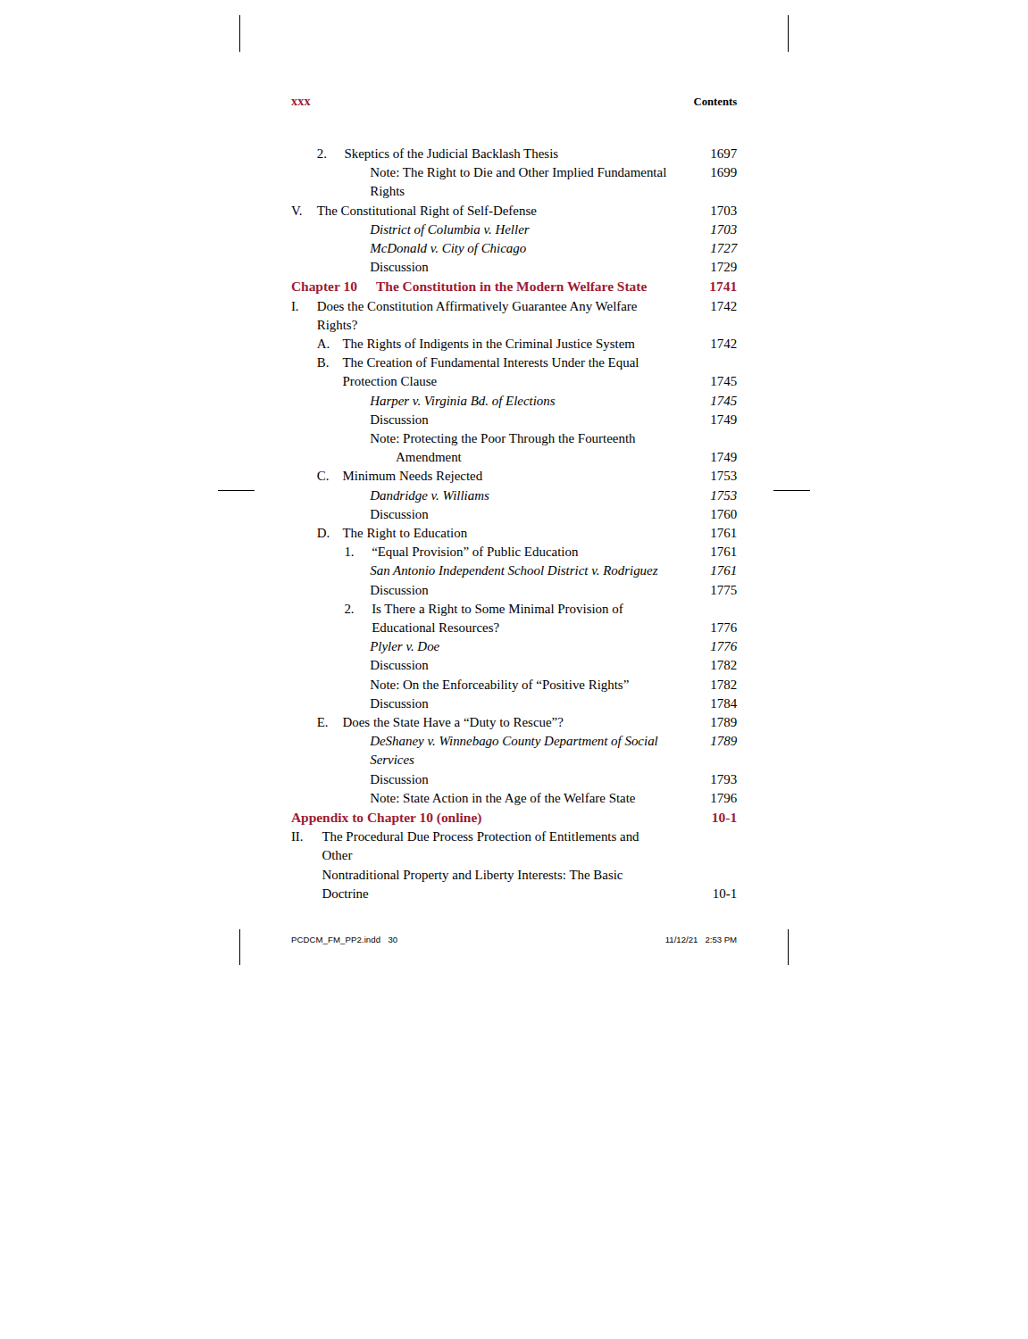xxx Contents
| 2. Skeptics of the Judicial Backlash Thesis | 1697 |
| Note: The Right to Die and Other Implied Fundamental Rights | 1699 |
| V. The Constitutional Right of Self-Defense | 1703 |
| District of Columbia v. Heller | 1703 |
| McDonald v. City of Chicago | 1727 |
| Discussion | 1729 |
| Chapter 10 The Constitution in the Modern Welfare State | 1741 |
| I. Does the Constitution Affirmatively Guarantee Any Welfare Rights? | 1742 |
| A. The Rights of Indigents in the Criminal Justice System | 1742 |
| B. The Creation of Fundamental Interests Under the Equal Protection Clause | 1745 |
| Harper v. Virginia Bd. of Elections | 1745 |
| Discussion | 1749 |
| Note: Protecting the Poor Through the Fourteenth Amendment | 1749 |
| C. Minimum Needs Rejected | 1753 |
| Dandridge v. Williams | 1753 |
| Discussion | 1760 |
| D. The Right to Education | 1761 |
| 1. “Equal Provision” of Public Education | 1761 |
| San Antonio Independent School District v. Rodriguez | 1761 |
| Discussion | 1775 |
| 2. Is There a Right to Some Minimal Provision of Educational Resources? | 1776 |
| Plyler v. Doe | 1776 |
| Discussion | 1782 |
| Note: On the Enforceability of “Positive Rights” | 1782 |
| Discussion | 1784 |
| E. Does the State Have a “Duty to Rescue”? | 1789 |
| DeShaney v. Winnebago County Department of Social Services | 1789 |
| Discussion | 1793 |
| Note: State Action in the Age of the Welfare State | 1796 |
| Appendix to Chapter 10 (online) | 10-1 |
| II. The Procedural Due Process Protection of Entitlements and Other Nontraditional Property and Liberty Interests: The Basic Doctrine | 10-1 |
PCDCM_FM_PP2.indd 30 11/12/21 2:53 PM